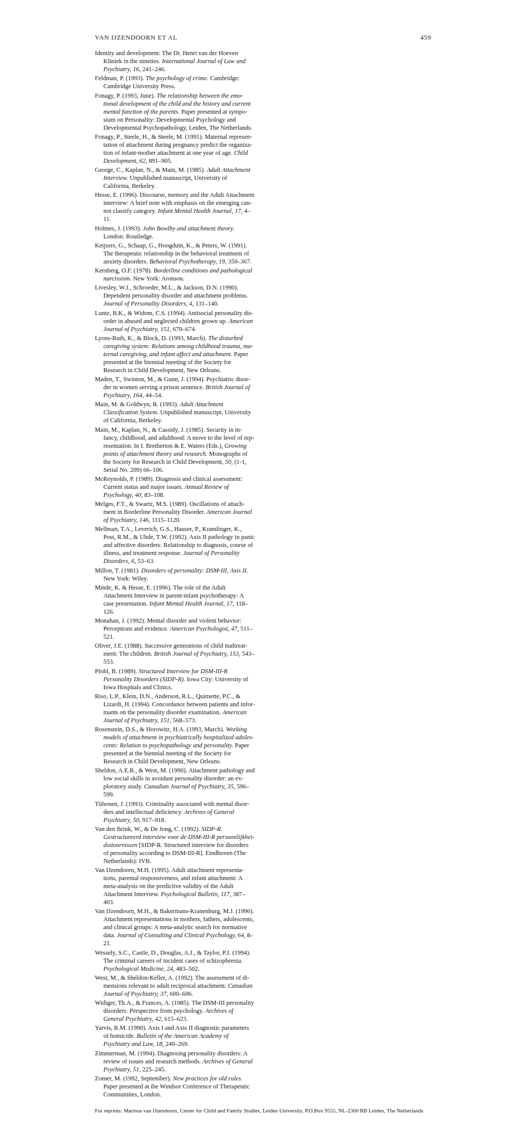Van IJzendoorn et al 459
Identity and development: The Dr. Henri van der Hoeven Kliniek in the nineties. International Journal of Law and Psychiatry, 16, 241–246.
Feldman, P. (1993). The psychology of crime. Cambridge: Cambridge University Press.
Fonagy, P. (1993, June). The relationship between the emotional development of the child and the history and current mental function of the parents. Paper presented at symposium on Personality: Developmental Psychology and Developmental Psychopathology, Leiden, The Netherlands.
Fonagy, P., Steele, H., & Steele, M. (1991). Maternal representation of attachment during pregnancy predict the organization of infant-mother attachment at one year of age. Child Development, 62, 891–905.
George, C., Kaplan, N., & Main, M. (1985). Adult Attachment Interview. Unpublished manuscript, University of California, Berkeley.
Hesse, E. (1996). Discourse, memory and the Adult Attachment interview: A brief note with emphasis on the emerging cannot classify category. Infant Mental Health Journal, 17, 4–11.
Holmes, J. (1993). John Bowlby and attachment theory. London: Routledge.
Keijsers, G., Schaap, G., Hoogduin, K., & Peters, W. (1991). The therapeutic relationship in the behavioral treatment of anxiety disorders. Behavioral Psychotherapy, 19, 359–367.
Kernberg, O.F. (1978). Borderline conditions and pathological narcissism. New York: Aronson.
Livesley, W.J., Schroeder, M.L., & Jackson, D.N. (1990). Dependent personality disorder and attachment problems. Journal of Personality Disorders, 4, 131–140.
Luntz, B.K., & Widom, C.S. (1994). Antisocial personality disorder in abused and neglected children grown up. American Journal of Psychiatry, 151, 670–674.
Lyons-Ruth, K., & Block, D. (1993, March). The disturbed caregiving system: Relations among childhood trauma, maternal caregiving, and infant affect and attachment. Paper presented at the biennial meeting of the Society for Research in Child Development, New Orleans.
Maden, T., Swinton, M., & Gunn, J. (1994). Psychiatric disorder in women serving a prison sentence. British Journal of Psychiatry, 164, 44–54.
Main, M. & Goldwyn, R. (1993). Adult Attachment Classification System. Unpublished manuscript, University of California, Berkeley.
Main, M., Kaplan, N., & Cassidy, J. (1985). Security in infancy, childhood, and adulthood: A move to the level of representation. In I. Bretherton & E. Waters (Eds.), Growing points of attachment theory and research. Monographs of the Society for Research in Child Development, 50, (1-1, Serial No. 209) 66–106.
McReynolds, P. (1989). Diagnosis and clinical assessment: Current status and major issues. Annual Review of Psychology, 40, 83–108.
Melges, F.T., & Swartz, M.S. (1989). Oscillations of attachment in Borderline Personality Disorder. American Journal of Psychiatry, 146, 1115–1120.
Mellman, T.A., Leverich, G.S., Hauser, P., Kramlinger, K., Post, R.M., & Uhde, T.W. (1992). Axis II pathology in panic and affective disorders: Relationship to diagnosis, course of illness, and treatment response. Journal of Personality Disorders, 6, 53–63.
Millon, T. (1981). Disorders of personality: DSM-III, Axis II. New York: Wiley.
Minde, K. & Hesse, E. (1996). The role of the Adult Attachment Interview in parent-infant psychotherapy: A case presentation. Infant Mental Health Journal, 17, 118–126.
Monahan, J. (1992). Mental disorder and violent behavior: Perceptions and evidence. American Psychologist, 47, 511–521.
Oliver, J.E. (1988). Successive generations of child maltreatment: The children. British Journal of Psychiatry, 153, 543–553.
Pfohl, B. (1989). Structured Interview for DSM-III-R Personality Disorders (SIDP-R). Iowa City: University of Iowa Hospitals and Clinics.
Riso, L.P., Klein, D.N., Anderson, R.L., Quimette, P.C., & Lizardi, H. (1994). Concordance between patients and informants on the personality disorder examination. American Journal of Psychiatry, 151, 568–573.
Rosenstein, D.S., & Horowitz, H.A. (1993, March). Working models of attachment in psychiatrically hospitalized adolescents: Relation to psychopathology and personality. Paper presented at the biennial meeting of the Society for Research in Child Development, New Orleans.
Sheldon, A.E.R., & West, M. (1990). Attachment pathology and low social skills in avoidant personality disorder: an exploratory study. Canadian Journal of Psychiatry, 35, 596–599.
Tiihonen, J. (1993). Criminality associated with mental disorders and intellectual deficiency. Archives of General Psychiatry, 50, 917–918.
Van den Brink, W., & De Jong, C. (1992). SIDP-R. Gestructureerd interview voor de DSM-III-R persoonlijkheidsstoornissen [SIDP-R. Structured interview for disorders of personality according to DSM-III-R]. Eindhoven (The Netherlands): IVB.
Van IJzendoorn, M.H. (1995). Adult attachment representations, parental responsiveness, and infant attachment: A meta-analysis on the predictive validity of the Adult Attachment Interview. Psychological Bulletin, 117, 387–403.
Van IJzendoorn, M.H., & Bakermans-Kranenburg, M.J. (1996). Attachment representations in mothers, fathers, adolescents, and clinical groups: A meta-analytic search for normative data. Journal of Consulting and Clinical Psychology, 64, 8–21.
Wessely, S.C., Castle, D., Douglas, A.J., & Taylor, P.J. (1994). The criminal careers of incident cases of schizophrenia. Psychological Medicine, 24, 483–502.
West, M., & Sheldon-Keller, A. (1992). The assessment of dimensions relevant to adult reciprocal attachment. Canadian Journal of Psychiatry, 37, 600–606.
Widiger, Th.A., & Frances, A. (1985). The DSM-III personality disorders: Perspective from psychology. Archives of General Psychiatry, 42, 615–623.
Yarvis, R.M. (1990). Axis I and Axis II diagnostic parameters of homicide. Bulletin of the American Academy of Psychiatry and Law, 18, 249–269.
Zimmerman, M. (1994). Diagnosing personality disorders: A review of issues and research methods. Archives of General Psychiatry, 51, 225–245.
Zomer, M. (1992, September). New practices for old rules. Paper presented at the Windsor Conference of Therapeutic Communities, London.
For reprints: Marinus van IJzendoorn, Center for Child and Family Studies, Leiden University, P.O.Box 9555, NL-2300 RB Leiden, The Netherlands